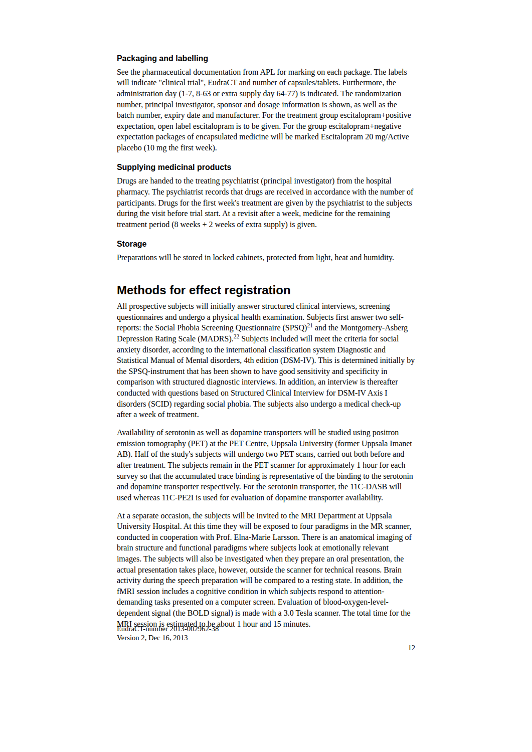Packaging and labelling
See the pharmaceutical documentation from APL for marking on each package. The labels will indicate "clinical trial", EudraCT and number of capsules/tablets. Furthermore, the administration day (1-7, 8-63 or extra supply day 64-77) is indicated. The randomization number, principal investigator, sponsor and dosage information is shown, as well as the batch number, expiry date and manufacturer. For the treatment group escitalopram+positive expectation, open label escitalopram is to be given. For the group escitalopram+negative expectation packages of encapsulated medicine will be marked Escitalopram 20 mg/Active placebo (10 mg the first week).
Supplying medicinal products
Drugs are handed to the treating psychiatrist (principal investigator) from the hospital pharmacy. The psychiatrist records that drugs are received in accordance with the number of participants. Drugs for the first week's treatment are given by the psychiatrist to the subjects during the visit before trial start. At a revisit after a week, medicine for the remaining treatment period (8 weeks + 2 weeks of extra supply) is given.
Storage
Preparations will be stored in locked cabinets, protected from light, heat and humidity.
Methods for effect registration
All prospective subjects will initially answer structured clinical interviews, screening questionnaires and undergo a physical health examination. Subjects first answer two self-reports: the Social Phobia Screening Questionnaire (SPSQ)21 and the Montgomery-Asberg Depression Rating Scale (MADRS).22 Subjects included will meet the criteria for social anxiety disorder, according to the international classification system Diagnostic and Statistical Manual of Mental disorders, 4th edition (DSM-IV). This is determined initially by the SPSQ-instrument that has been shown to have good sensitivity and specificity in comparison with structured diagnostic interviews. In addition, an interview is thereafter conducted with questions based on Structured Clinical Interview for DSM-IV Axis I disorders (SCID) regarding social phobia. The subjects also undergo a medical check-up after a week of treatment.
Availability of serotonin as well as dopamine transporters will be studied using positron emission tomography (PET) at the PET Centre, Uppsala University (former Uppsala Imanet AB). Half of the study's subjects will undergo two PET scans, carried out both before and after treatment. The subjects remain in the PET scanner for approximately 1 hour for each survey so that the accumulated trace binding is representative of the binding to the serotonin and dopamine transporter respectively. For the serotonin transporter, the 11C-DASB will used whereas 11C-PE2I is used for evaluation of dopamine transporter availability.
At a separate occasion, the subjects will be invited to the MRI Department at Uppsala University Hospital. At this time they will be exposed to four paradigms in the MR scanner, conducted in cooperation with Prof. Elna-Marie Larsson. There is an anatomical imaging of brain structure and functional paradigms where subjects look at emotionally relevant images. The subjects will also be investigated when they prepare an oral presentation, the actual presentation takes place, however, outside the scanner for technical reasons. Brain activity during the speech preparation will be compared to a resting state. In addition, the fMRI session includes a cognitive condition in which subjects respond to attention-demanding tasks presented on a computer screen. Evaluation of blood-oxygen-level-dependent signal (the BOLD signal) is made with a 3.0 Tesla scanner. The total time for the MRI session is estimated to be about 1 hour and 15 minutes.
EudraCT-number 2013-002962-38
Version 2, Dec 16, 2013
12